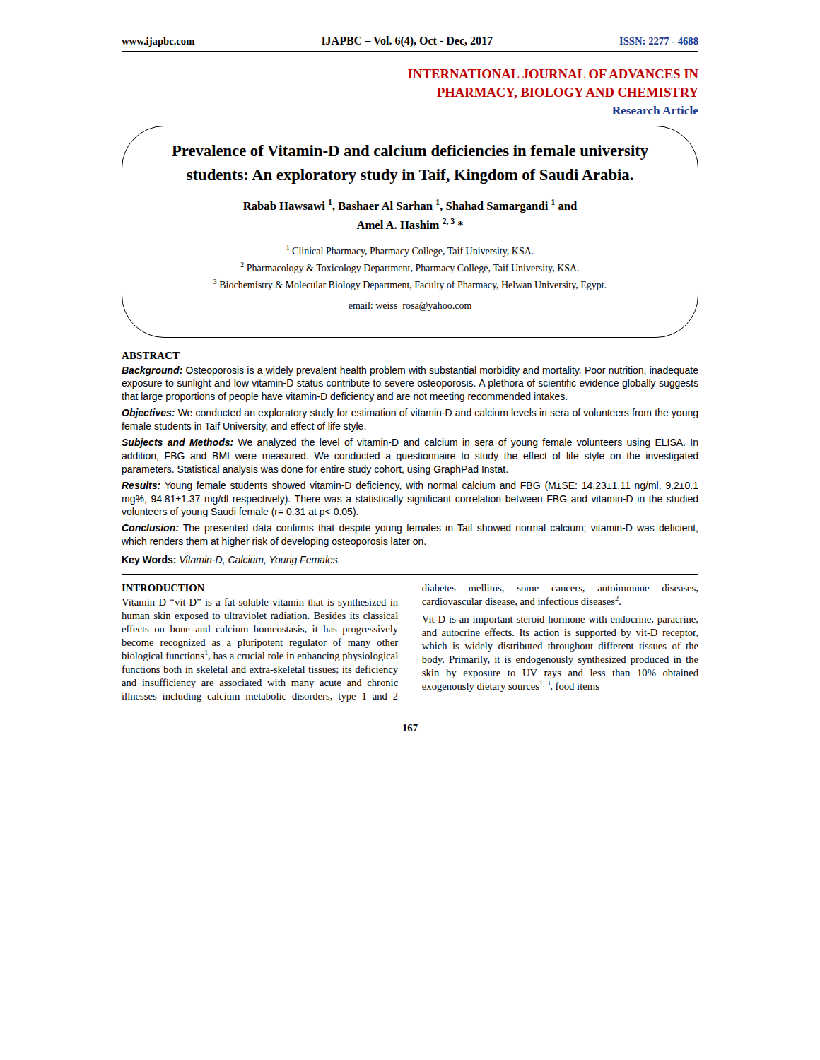www.ijapbc.com IJAPBC – Vol. 6(4), Oct - Dec, 2017 ISSN: 2277 - 4688
INTERNATIONAL JOURNAL OF ADVANCES IN
PHARMACY, BIOLOGY AND CHEMISTRY
Research Article
Prevalence of Vitamin-D and calcium deficiencies in female university students: An exploratory study in Taif, Kingdom of Saudi Arabia.
Rabab Hawsawi 1, Bashaer Al Sarhan 1, Shahad Samargandi 1 and
Amel A. Hashim 2, 3 *
1 Clinical Pharmacy, Pharmacy College, Taif University, KSA.
2 Pharmacology & Toxicology Department, Pharmacy College, Taif University, KSA.
3 Biochemistry & Molecular Biology Department, Faculty of Pharmacy, Helwan University, Egypt.
email: weiss_rosa@yahoo.com
ABSTRACT
Background: Osteoporosis is a widely prevalent health problem with substantial morbidity and mortality. Poor nutrition, inadequate exposure to sunlight and low vitamin-D status contribute to severe osteoporosis. A plethora of scientific evidence globally suggests that large proportions of people have vitamin-D deficiency and are not meeting recommended intakes.
Objectives: We conducted an exploratory study for estimation of vitamin-D and calcium levels in sera of volunteers from the young female students in Taif University, and effect of life style.
Subjects and Methods: We analyzed the level of vitamin-D and calcium in sera of young female volunteers using ELISA. In addition, FBG and BMI were measured. We conducted a questionnaire to study the effect of life style on the investigated parameters. Statistical analysis was done for entire study cohort, using GraphPad Instat.
Results: Young female students showed vitamin-D deficiency, with normal calcium and FBG (M±SE: 14.23±1.11 ng/ml, 9.2±0.1 mg%, 94.81±1.37 mg/dl respectively). There was a statistically significant correlation between FBG and vitamin-D in the studied volunteers of young Saudi female (r= 0.31 at p< 0.05).
Conclusion: The presented data confirms that despite young females in Taif showed normal calcium; vitamin-D was deficient, which renders them at higher risk of developing osteoporosis later on.
Key Words: Vitamin-D, Calcium, Young Females.
INTRODUCTION
Vitamin D “vit-D” is a fat-soluble vitamin that is synthesized in human skin exposed to ultraviolet radiation. Besides its classical effects on bone and calcium homeostasis, it has progressively become recognized as a pluripotent regulator of many other biological functions1, has a crucial role in enhancing physiological functions both in skeletal and extra-skeletal tissues; its deficiency and insufficiency are associated with many acute and chronic illnesses including calcium metabolic disorders, type 1 and 2 diabetes mellitus, some cancers, autoimmune diseases, cardiovascular disease, and infectious diseases2.
Vit-D is an important steroid hormone with endocrine, paracrine, and autocrine effects. Its action is supported by vit-D receptor, which is widely distributed throughout different tissues of the body. Primarily, it is endogenously synthesized produced in the skin by exposure to UV rays and less than 10% obtained exogenously dietary sources1, 3, food items
167